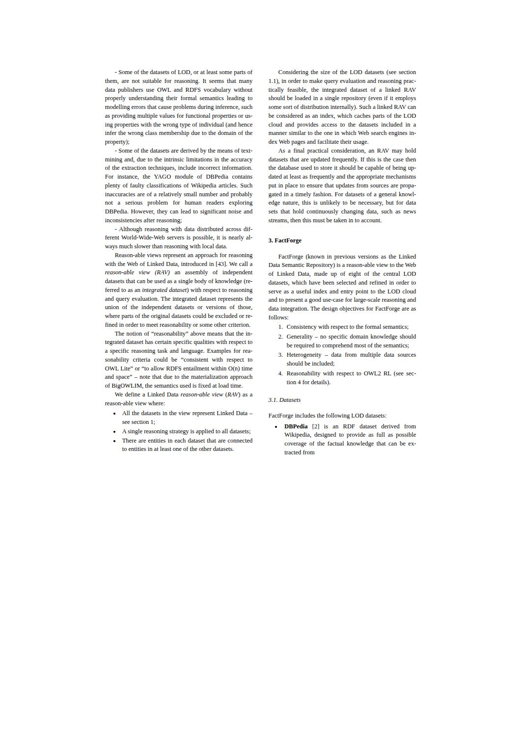- Some of the datasets of LOD, or at least some parts of them, are not suitable for reasoning. It seems that many data publishers use OWL and RDFS vocabulary without properly understanding their formal semantics leading to modelling errors that cause problems during inference, such as providing multiple values for functional properties or using properties with the wrong type of individual (and hence infer the wrong class membership due to the domain of the property);
- Some of the datasets are derived by the means of text-mining and, due to the intrinsic limitations in the accuracy of the extraction techniques, include incorrect information. For instance, the YAGO module of DBPedia contains plenty of faulty classifications of Wikipedia articles. Such inaccuracies are of a relatively small number and probably not a serious problem for human readers exploring DBPedia. However, they can lead to significant noise and inconsistencies after reasoning;
- Although reasoning with data distributed across different World-Wide-Web servers is possible, it is nearly always much slower than reasoning with local data.
Reason-able views represent an approach for reasoning with the Web of Linked Data, introduced in [43]. We call a reason-able view (RAV) an assembly of independent datasets that can be used as a single body of knowledge (referred to as an integrated dataset) with respect to reasoning and query evaluation. The integrated dataset represents the union of the independent datasets or versions of those, where parts of the original datasets could be excluded or refined in order to meet reasonability or some other criterion.
The notion of “reasonability” above means that the integrated dataset has certain specific qualities with respect to a specific reasoning task and language. Examples for reasonability criteria could be “consistent with respect to OWL Lite” or “to allow RDFS entailment within O(n) time and space” – note that due to the materialization approach of BigOWLIM, the semantics used is fixed at load time.
We define a Linked Data reason-able view (RAV) as a reason-able view where:
All the datasets in the view represent Linked Data – see section 1;
A single reasoning strategy is applied to all datasets;
There are entities in each dataset that are connected to entities in at least one of the other datasets.
Considering the size of the LOD datasets (see section 1.1), in order to make query evaluation and reasoning practically feasible, the integrated dataset of a linked RAV should be loaded in a single repository (even if it employs some sort of distribution internally). Such a linked RAV can be considered as an index, which caches parts of the LOD cloud and provides access to the datasets included in a manner similar to the one in which Web search engines index Web pages and facilitate their usage.
As a final practical consideration, an RAV may hold datasets that are updated frequently. If this is the case then the database used to store it should be capable of being updated at least as frequently and the appropriate mechanisms put in place to ensure that updates from sources are propagated in a timely fashion. For datasets of a general knowledge nature, this is unlikely to be necessary, but for data sets that hold continuously changing data, such as news streams, then this must be taken in to account.
3. FactForge
FactForge (known in previous versions as the Linked Data Semantic Repository) is a reason-able view to the Web of Linked Data, made up of eight of the central LOD datasets, which have been selected and refined in order to serve as a useful index and entry point to the LOD cloud and to present a good use-case for large-scale reasoning and data integration. The design objectives for FactForge are as follows:
Consistency with respect to the formal semantics;
Generality – no specific domain knowledge should be required to comprehend most of the semantics;
Heterogeneity – data from multiple data sources should be included;
Reasonability with respect to OWL2 RL (see section 4 for details).
3.1. Datasets
FactForge includes the following LOD datasets:
DBPedia [2] is an RDF dataset derived from Wikipedia, designed to provide as full as possible coverage of the factual knowledge that can be extracted from